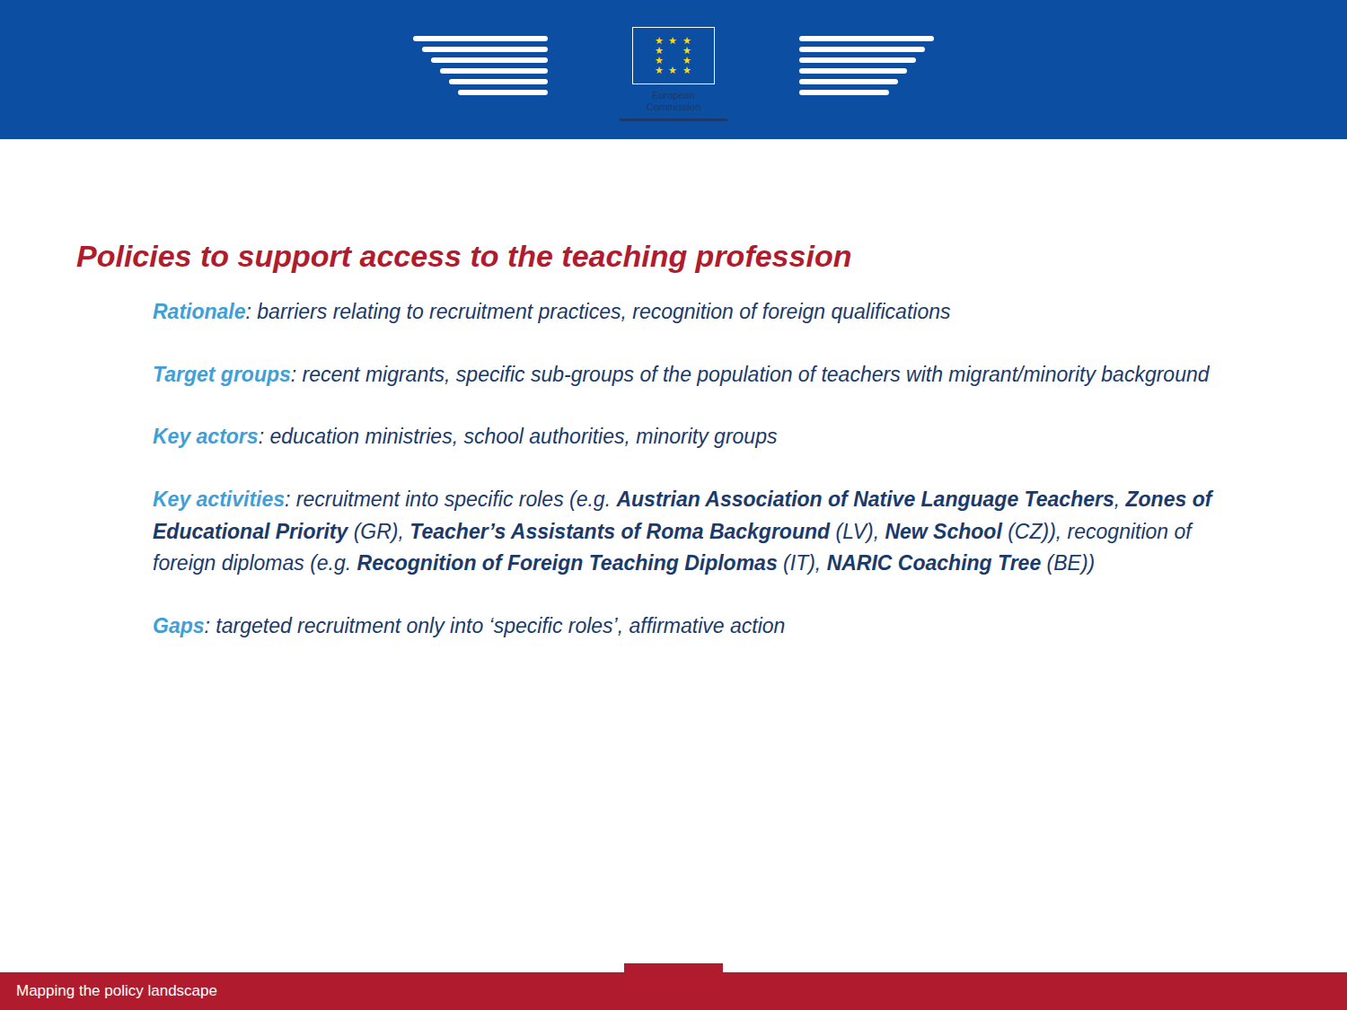★ ★ ★
★ ★
★ ★
★ ★ ★
European
Commission
Policies to support access to the teaching profession
Rationale: barriers relating to recruitment practices, recognition of foreign qualifications
Target groups: recent migrants, specific sub-groups of the population of teachers with migrant/minority background
Key actors: education ministries, school authorities, minority groups
Key activities: recruitment into specific roles (e.g. Austrian Association of Native Language Teachers, Zones of Educational Priority (GR), Teacher’s Assistants of Roma Background (LV), New School (CZ)), recognition of foreign diplomas (e.g. Recognition of Foreign Teaching Diplomas (IT), NARIC Coaching Tree (BE))
Gaps: targeted recruitment only into ‘specific roles’, affirmative action
Mapping the policy landscape